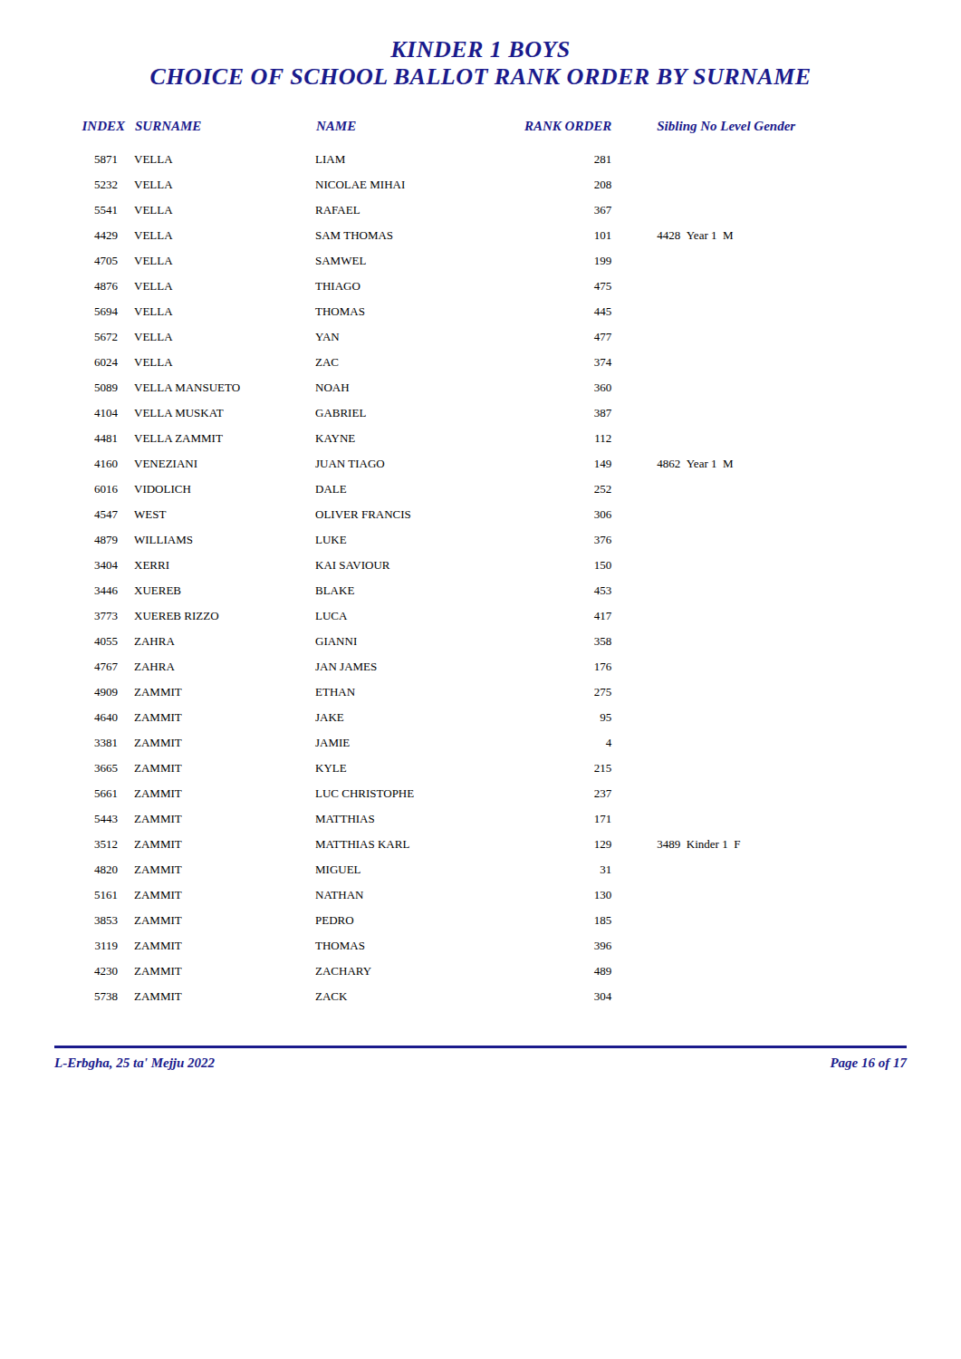KINDER 1 BOYS
CHOICE OF SCHOOL BALLOT RANK ORDER BY SURNAME
| INDEX | SURNAME | NAME | RANK ORDER | Sibling No Level Gender |
| --- | --- | --- | --- | --- |
| 5871 | VELLA | LIAM | 281 | |
| 5232 | VELLA | NICOLAE MIHAI | 208 | |
| 5541 | VELLA | RAFAEL | 367 | |
| 4429 | VELLA | SAM THOMAS | 101 | 4428 Year 1 M |
| 4705 | VELLA | SAMWEL | 199 | |
| 4876 | VELLA | THIAGO | 475 | |
| 5694 | VELLA | THOMAS | 445 | |
| 5672 | VELLA | YAN | 477 | |
| 6024 | VELLA | ZAC | 374 | |
| 5089 | VELLA MANSUETO | NOAH | 360 | |
| 4104 | VELLA MUSKAT | GABRIEL | 387 | |
| 4481 | VELLA ZAMMIT | KAYNE | 112 | |
| 4160 | VENEZIANI | JUAN TIAGO | 149 | 4862 Year 1 M |
| 6016 | VIDOLICH | DALE | 252 | |
| 4547 | WEST | OLIVER FRANCIS | 306 | |
| 4879 | WILLIAMS | LUKE | 376 | |
| 3404 | XERRI | KAI SAVIOUR | 150 | |
| 3446 | XUEREB | BLAKE | 453 | |
| 3773 | XUEREB RIZZO | LUCA | 417 | |
| 4055 | ZAHRA | GIANNI | 358 | |
| 4767 | ZAHRA | JAN JAMES | 176 | |
| 4909 | ZAMMIT | ETHAN | 275 | |
| 4640 | ZAMMIT | JAKE | 95 | |
| 3381 | ZAMMIT | JAMIE | 4 | |
| 3665 | ZAMMIT | KYLE | 215 | |
| 5661 | ZAMMIT | LUC CHRISTOPHE | 237 | |
| 5443 | ZAMMIT | MATTHIAS | 171 | |
| 3512 | ZAMMIT | MATTHIAS KARL | 129 | 3489 Kinder 1 F |
| 4820 | ZAMMIT | MIGUEL | 31 | |
| 5161 | ZAMMIT | NATHAN | 130 | |
| 3853 | ZAMMIT | PEDRO | 185 | |
| 3119 | ZAMMIT | THOMAS | 396 | |
| 4230 | ZAMMIT | ZACHARY | 489 | |
| 5738 | ZAMMIT | ZACK | 304 | |
L-Erbgha, 25 ta' Mejju 2022 Page 16 of 17